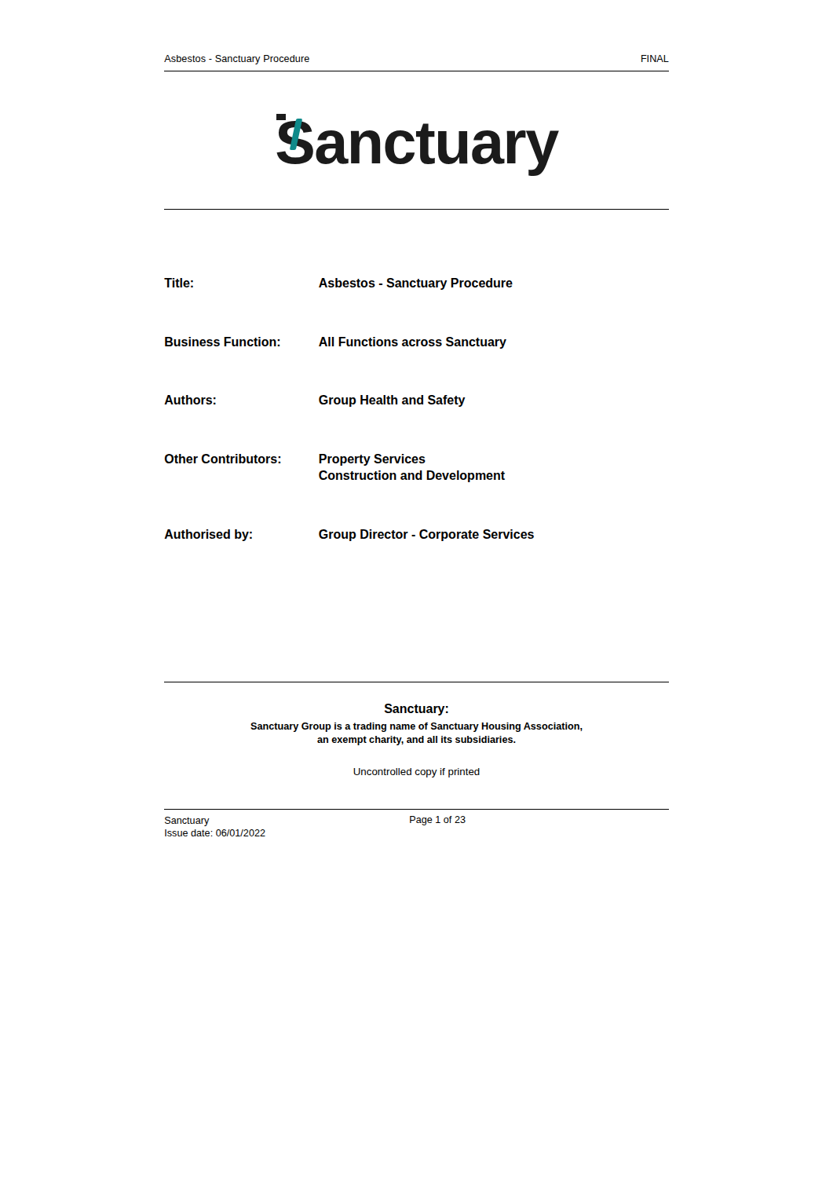Asbestos - Sanctuary Procedure
FINAL
Sanctuary
Title:
Asbestos - Sanctuary Procedure
Business Function:
All Functions across Sanctuary
Authors:
Group Health and Safety
Other Contributors:
Property Services Construction and Development
Authorised by:
Group Director - Corporate Services
Sanctuary:
Sanctuary Group is a trading name of Sanctuary Housing Association,
an exempt charity, and all its subsidiaries.
Uncontrolled copy if printed
Sanctuary
Issue date: 06/01/2022
Page 1 of 23